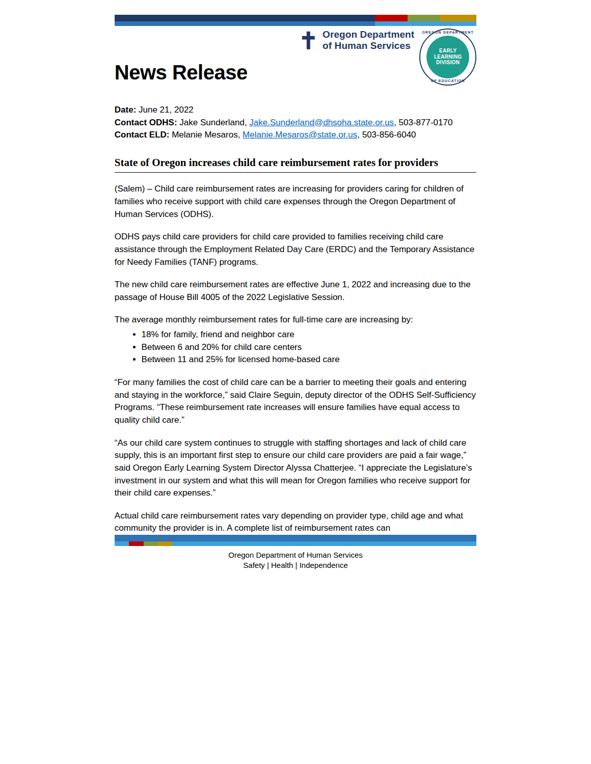✝
Oregon Department
of Human Services
OREGON DEPARTMENT
EARLY
LEARNING
DIVISION
OF EDUCATION
News Release
Date: June 21, 2022
Contact ODHS: Jake Sunderland, Jake.Sunderland@dhsoha.state.or.us, 503-877-0170
Contact ELD: Melanie Mesaros, Melanie.Mesaros@state.or.us, 503-856-6040
State of Oregon increases child care reimbursement rates for providers
(Salem) – Child care reimbursement rates are increasing for providers caring for children of families who receive support with child care expenses through the Oregon Department of Human Services (ODHS).
ODHS pays child care providers for child care provided to families receiving child care assistance through the Employment Related Day Care (ERDC) and the Temporary Assistance for Needy Families (TANF) programs.
The new child care reimbursement rates are effective June 1, 2022 and increasing due to the passage of House Bill 4005 of the 2022 Legislative Session.
The average monthly reimbursement rates for full-time care are increasing by:
18% for family, friend and neighbor care
Between 6 and 20% for child care centers
Between 11 and 25% for licensed home-based care
“For many families the cost of child care can be a barrier to meeting their goals and entering and staying in the workforce,” said Claire Seguin, deputy director of the ODHS Self-Sufficiency Programs. “These reimbursement rate increases will ensure families have equal access to quality child care.”
“As our child care system continues to struggle with staffing shortages and lack of child care supply, this is an important first step to ensure our child care providers are paid a fair wage,” said Oregon Early Learning System Director Alyssa Chatterjee. “I appreciate the Legislature’s investment in our system and what this will mean for Oregon families who receive support for their child care expenses.”
Actual child care reimbursement rates vary depending on provider type, child age and what community the provider is in. A complete list of reimbursement rates can
Oregon Department of Human Services
Safety | Health | Independence